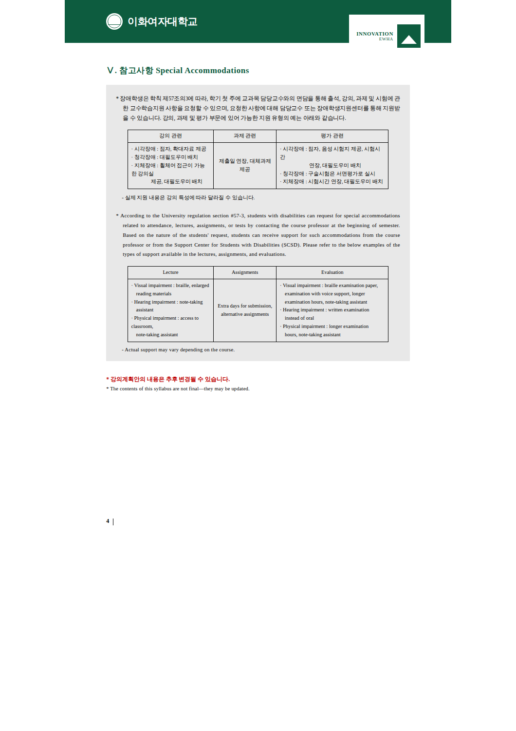이화여자대학교
INNOVATION
EWHA
Ⅴ. 참고사항 Special Accommodations
* 장애학생은 학칙 제57조의3에 따라, 학기 첫 주에 교과목 담당교수와의 면담을 통해 출석, 강의, 과제 및 시험에 관한 교수학습지원 사항을 요청할 수 있으며, 요청한 사항에 대해 담당교수 또는 장애학생지원센터를 통해 지원받을 수 있습니다. 강의, 과제 및 평가 부문에 있어 가능한 지원 유형의 예는 아래와 같습니다.
| 강의 관련 | 과제 관련 | 평가 관련 |
| --- | --- | --- |
| · 시각장애 : 점자, 확대자료 제공 · 청각장애 : 대필도우미 배치 · 지체장애 : 휠체어 접근이 가능한 강의실 제공, 대필도우미 배치 | 제출일 연장, 대체과제 제공 | · 시각장애 : 점자, 음성 시험지 제공, 시험시간 연장, 대필도우미 배치 · 청각장애 : 구술시험은 서면평가로 실시 · 지체장애 : 시험시간 연장, 대필도우미 배치 |
- 실제 지원 내용은 강의 특성에 따라 달라질 수 있습니다.
* According to the University regulation section #57-3, students with disabilities can request for special accommodations related to attendance, lectures, assignments, or tests by contacting the course professor at the beginning of semester. Based on the nature of the students' request, students can receive support for such accommodations from the course professor or from the Support Center for Students with Disabilities (SCSD). Please refer to the below examples of the types of support available in the lectures, assignments, and evaluations.
| Lecture | Assignments | Evaluation |
| --- | --- | --- |
| · Visual impairment : braille, enlarged reading materials · Hearing impairment : note-taking assistant · Physical impairment : access to classroom, note-taking assistant | Extra days for submission, alternative assignments | · Visual impairment : braille examination paper, examination with voice support, longer examination hours, note-taking assistant · Hearing impairment : written examination instead of oral · Physical impairment : longer examination hours, note-taking assistant |
- Actual support may vary depending on the course.
* 강의계획안의 내용은 추후 변경될 수 있습니다.
* The contents of this syllabus are not final—they may be updated.
4